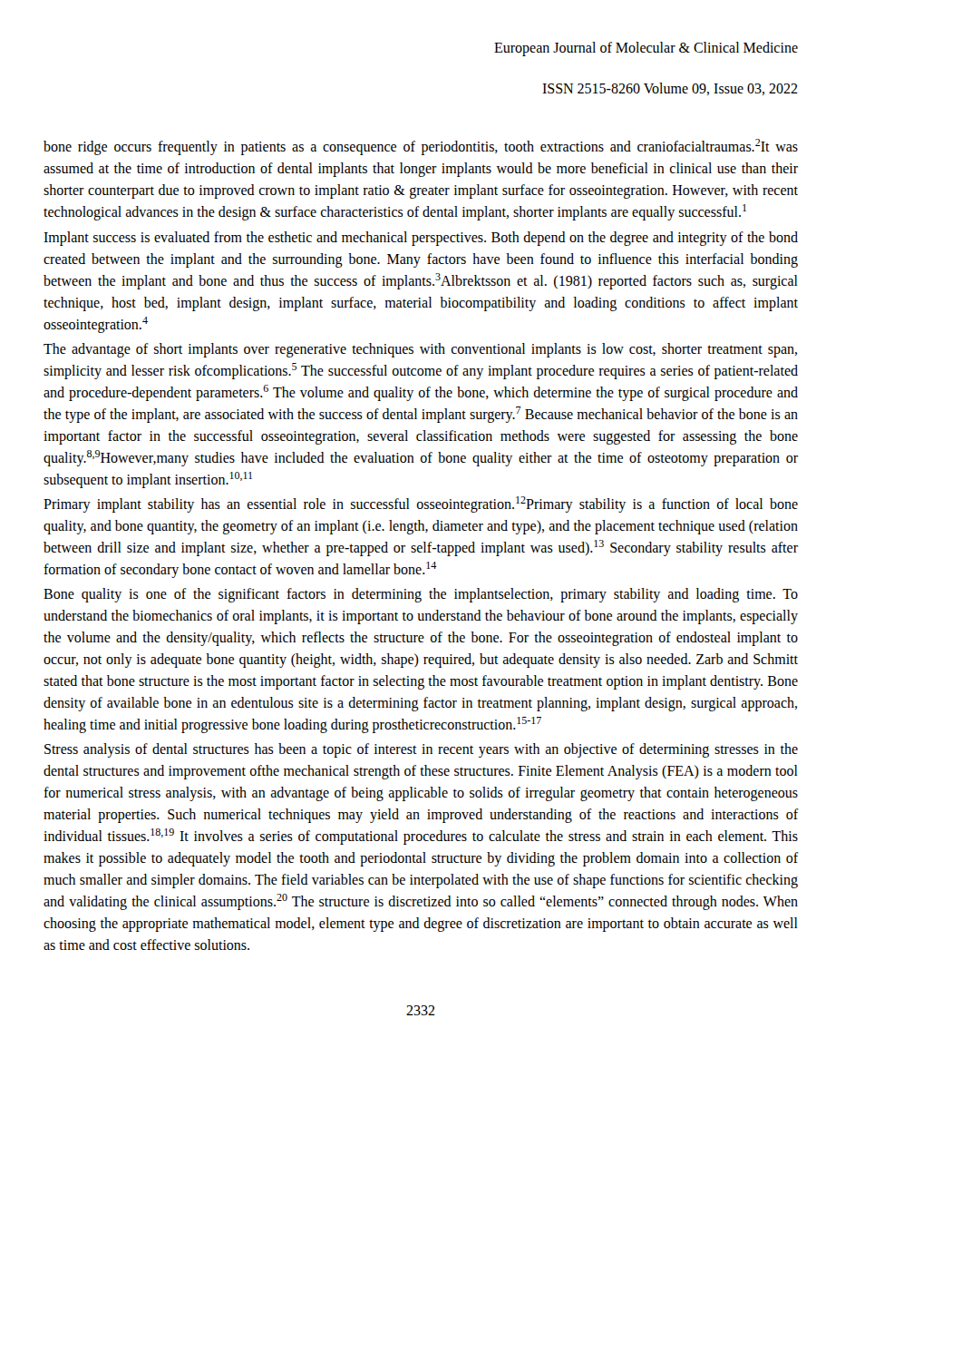European Journal of Molecular & Clinical Medicine ISSN 2515-8260 Volume 09, Issue 03, 2022
bone ridge occurs frequently in patients as a consequence of periodontitis, tooth extractions and craniofacialtraumas.2It was assumed at the time of introduction of dental implants that longer implants would be more beneficial in clinical use than their shorter counterpart due to improved crown to implant ratio & greater implant surface for osseointegration. However, with recent technological advances in the design & surface characteristics of dental implant, shorter implants are equally successful.1
Implant success is evaluated from the esthetic and mechanical perspectives. Both depend on the degree and integrity of the bond created between the implant and the surrounding bone. Many factors have been found to influence this interfacial bonding between the implant and bone and thus the success of implants.3Albrektsson et al. (1981) reported factors such as, surgical technique, host bed, implant design, implant surface, material biocompatibility and loading conditions to affect implant osseointegration.4
The advantage of short implants over regenerative techniques with conventional implants is low cost, shorter treatment span, simplicity and lesser risk ofcomplications.5 The successful outcome of any implant procedure requires a series of patient-related and procedure-dependent parameters.6 The volume and quality of the bone, which determine the type of surgical procedure and the type of the implant, are associated with the success of dental implant surgery.7 Because mechanical behavior of the bone is an important factor in the successful osseointegration, several classification methods were suggested for assessing the bone quality.8,9However,many studies have included the evaluation of bone quality either at the time of osteotomy preparation or subsequent to implant insertion.10,11
Primary implant stability has an essential role in successful osseointegration.12Primary stability is a function of local bone quality, and bone quantity, the geometry of an implant (i.e. length, diameter and type), and the placement technique used (relation between drill size and implant size, whether a pre-tapped or self-tapped implant was used).13 Secondary stability results after formation of secondary bone contact of woven and lamellar bone.14
Bone quality is one of the significant factors in determining the implantselection, primary stability and loading time. To understand the biomechanics of oral implants, it is important to understand the behaviour of bone around the implants, especially the volume and the density/quality, which reflects the structure of the bone. For the osseointegration of endosteal implant to occur, not only is adequate bone quantity (height, width, shape) required, but adequate density is also needed. Zarb and Schmitt stated that bone structure is the most important factor in selecting the most favourable treatment option in implant dentistry. Bone density of available bone in an edentulous site is a determining factor in treatment planning, implant design, surgical approach, healing time and initial progressive bone loading during prostheticreconstruction.15-17
Stress analysis of dental structures has been a topic of interest in recent years with an objective of determining stresses in the dental structures and improvement ofthe mechanical strength of these structures. Finite Element Analysis (FEA) is a modern tool for numerical stress analysis, with an advantage of being applicable to solids of irregular geometry that contain heterogeneous material properties. Such numerical techniques may yield an improved understanding of the reactions and interactions of individual tissues.18,19 It involves a series of computational procedures to calculate the stress and strain in each element. This makes it possible to adequately model the tooth and periodontal structure by dividing the problem domain into a collection of much smaller and simpler domains. The field variables can be interpolated with the use of shape functions for scientific checking and validating the clinical assumptions.20 The structure is discretized into so called “elements” connected through nodes. When choosing the appropriate mathematical model, element type and degree of discretization are important to obtain accurate as well as time and cost effective solutions.
2332